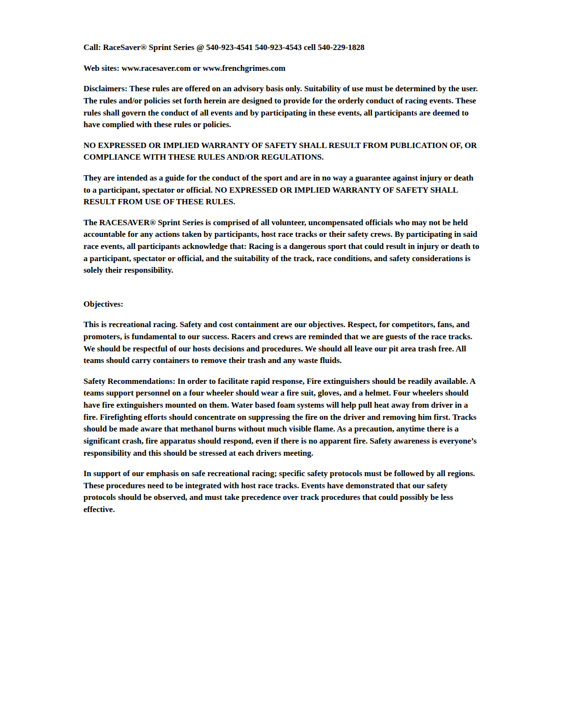Call: RaceSaver® Sprint Series @ 540-923-4541 540-923-4543 cell 540-229-1828
Web sites: www.racesaver.com or www.frenchgrimes.com
Disclaimers: These rules are offered on an advisory basis only. Suitability of use must be determined by the user. The rules and/or policies set forth herein are designed to provide for the orderly conduct of racing events. These rules shall govern the conduct of all events and by participating in these events, all participants are deemed to have complied with these rules or policies.
NO EXPRESSED OR IMPLIED WARRANTY OF SAFETY SHALL RESULT FROM PUBLICATION OF, OR COMPLIANCE WITH THESE RULES AND/OR REGULATIONS.
They are intended as a guide for the conduct of the sport and are in no way a guarantee against injury or death to a participant, spectator or official. NO EXPRESSED OR IMPLIED WARRANTY OF SAFETY SHALL RESULT FROM USE OF THESE RULES.
The RACESAVER® Sprint Series is comprised of all volunteer, uncompensated officials who may not be held accountable for any actions taken by participants, host race tracks or their safety crews. By participating in said race events, all participants acknowledge that: Racing is a dangerous sport that could result in injury or death to a participant, spectator or official, and the suitability of the track, race conditions, and safety considerations is solely their responsibility.
Objectives:
This is recreational racing. Safety and cost containment are our objectives. Respect, for competitors, fans, and promoters, is fundamental to our success. Racers and crews are reminded that we are guests of the race tracks. We should be respectful of our hosts decisions and procedures. We should all leave our pit area trash free. All teams should carry containers to remove their trash and any waste fluids.
Safety Recommendations: In order to facilitate rapid response, Fire extinguishers should be readily available. A teams support personnel on a four wheeler should wear a fire suit, gloves, and a helmet. Four wheelers should have fire extinguishers mounted on them. Water based foam systems will help pull heat away from driver in a fire. Firefighting efforts should concentrate on suppressing the fire on the driver and removing him first. Tracks should be made aware that methanol burns without much visible flame. As a precaution, anytime there is a significant crash, fire apparatus should respond, even if there is no apparent fire. Safety awareness is everyone’s responsibility and this should be stressed at each drivers meeting.
In support of our emphasis on safe recreational racing; specific safety protocols must be followed by all regions. These procedures need to be integrated with host race tracks. Events have demonstrated that our safety protocols should be observed, and must take precedence over track procedures that could possibly be less effective.